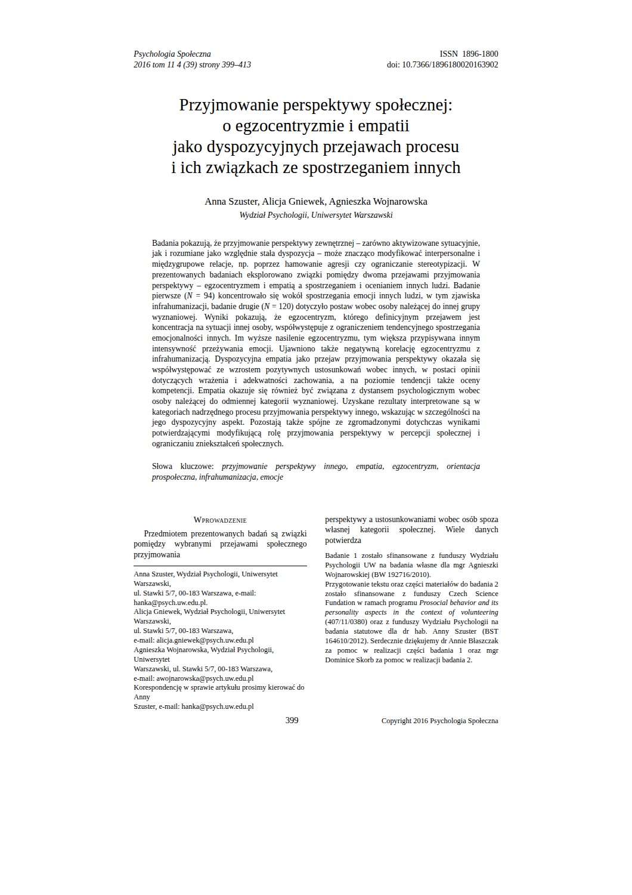Psychologia Społeczna
2016 tom 11 4 (39) strony 399–413
ISSN 1896-1800
doi: 10.7366/1896180020163902
Przyjmowanie perspektywy społecznej:
o egzocentryzmie i empatii
jako dyspozycyjnych przejawach procesu
i ich związkach ze spostrzeganiem innych
Anna Szuster, Alicja Gniewek, Agnieszka Wojnarowska
Wydział Psychologii, Uniwersytet Warszawski
Badania pokazują, że przyjmowanie perspektywy zewnętrznej – zarówno aktywizowane sytuacyjnie, jak i rozumiane jako względnie stała dyspozycja – może znacząco modyfikować interpersonalne i międzygrupowe relacje, np. poprzez hamowanie agresji czy ograniczanie stereotypizacji. W prezentowanych badaniach eksplorowano związki pomiędzy dwoma przejawami przyjmowania perspektywy – egzocentryzmem i empatią a spostrzeganiem i ocenianiem innych ludzi. Badanie pierwsze (N = 94) koncentrowało się wokół spostrzegania emocji innych ludzi, w tym zjawiska infrahumanizacji, badanie drugie (N = 120) dotyczyło postaw wobec osoby należącej do innej grupy wyznaniowej. Wyniki pokazują, że egzocentryzm, którego definicyjnym przejawem jest koncentracja na sytuacji innej osoby, współwystępuje z ograniczeniem tendencyjnego spostrzegania emocjonalności innych. Im wyższe nasilenie egzocentryzmu, tym większa przypisywana innym intensywność przeżywania emocji. Ujawniono także negatywną korelację egzocentryzmu z infrahumanizacją. Dyspozycyjna empatia jako przejaw przyjmowania perspektywy okazała się współwystępować ze wzrostem pozytywnych ustosunkowań wobec innych, w postaci opinii dotyczących wrażenia i adekwatności zachowania, a na poziomie tendencji także oceny kompetencji. Empatia okazuje się również być związana z dystansem psychologicznym wobec osoby należącej do odmiennej kategorii wyznaniowej. Uzyskane rezultaty interpretowane są w kategoriach nadrzędnego procesu przyjmowania perspektywy innego, wskazując w szczególności na jego dyspozycyjny aspekt. Pozostają także spójne ze zgromadzonymi dotychczas wynikami potwierdzającymi modyfikującą rolę przyjmowania perspektywy w percepcji społecznej i ograniczaniu zniekształceń społecznych.
Słowa kluczowe: przyjmowanie perspektywy innego, empatia, egzocentryzm, orientacja prospołeczna, infrahumanizacja, emocje
Wprowadzenie
Przedmiotem prezentowanych badań są związki pomiędzy wybranymi przejawami społecznego przyjmowania
Anna Szuster, Wydział Psychologii, Uniwersytet Warszawski,
ul. Stawki 5/7, 00-183 Warszawa, e-mail: hanka@psych.uw.edu.pl.
Alicja Gniewek, Wydział Psychologii, Uniwersytet Warszawski,
ul. Stawki 5/7, 00-183 Warszawa,
e-mail: alicja.gniewek@psych.uw.edu.pl
Agnieszka Wojnarowska, Wydział Psychologii, Uniwersytet
Warszawski, ul. Stawki 5/7, 00-183 Warszawa,
e-mail: awojnarowska@psych.uw.edu.pl
Korespondencję w sprawie artykułu prosimy kierować do Anny
Szuster, e-mail: hanka@psych.uw.edu.pl
perspektywy a ustosunkowaniami wobec osób spoza własnej kategorii społecznej. Wiele danych potwierdza
Badanie 1 zostało sfinansowane z funduszy Wydziału Psychologii UW na badania własne dla mgr Agnieszki Wojnarowskiej (BW 192716/2010).
Przygotowanie tekstu oraz części materiałów do badania 2 zostało sfinansowane z funduszy Czech Science Fundation w ramach programu Prosocial behavior and its personality aspects in the context of volunteering (407/11/0380) oraz z funduszy Wydziału Psychologii na badania statutowe dla dr hab. Anny Szuster (BST 164610/2012). Serdecznie dziękujemy dr Annie Błaszczak za pomoc w realizacji części badania 1 oraz mgr Dominice Skorb za pomoc w realizacji badania 2.
399
Copyright 2016 Psychologia Społeczna